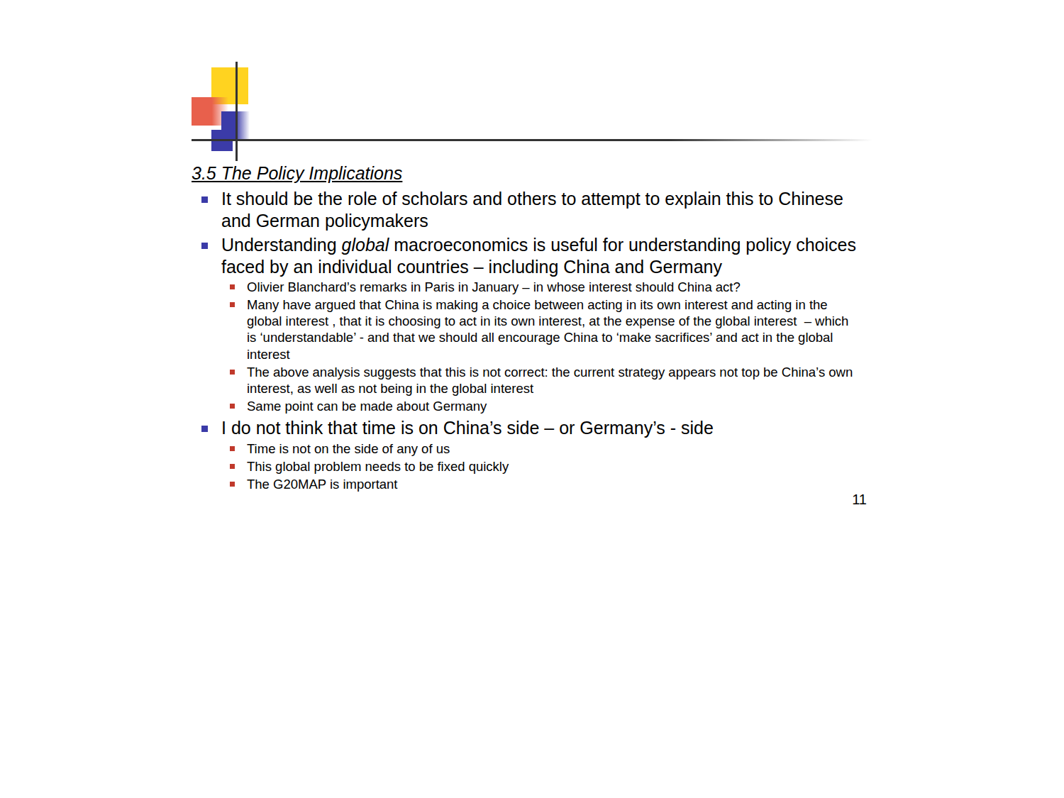3.5 The Policy Implications
It should be the role of scholars and others to attempt to explain this to Chinese and German policymakers
Understanding global macroeconomics is useful for understanding policy choices faced by an individual countries – including China and Germany
Olivier Blanchard’s remarks in Paris in January – in whose interest should China act?
Many have argued that China is making a choice between acting in its own interest and acting in the global interest , that it is choosing to act in its own interest, at the expense of the global interest – which is ‘understandable’ - and that we should all encourage China to ‘make sacrifices’ and act in the global interest
The above analysis suggests that this is not correct: the current strategy appears not top be China’s own interest, as well as not being in the global interest
Same point can be made about Germany
I do not think that time is on China’s side – or Germany’s - side
Time is not on the side of any of us
This global problem needs to be fixed quickly
The G20MAP is important
11